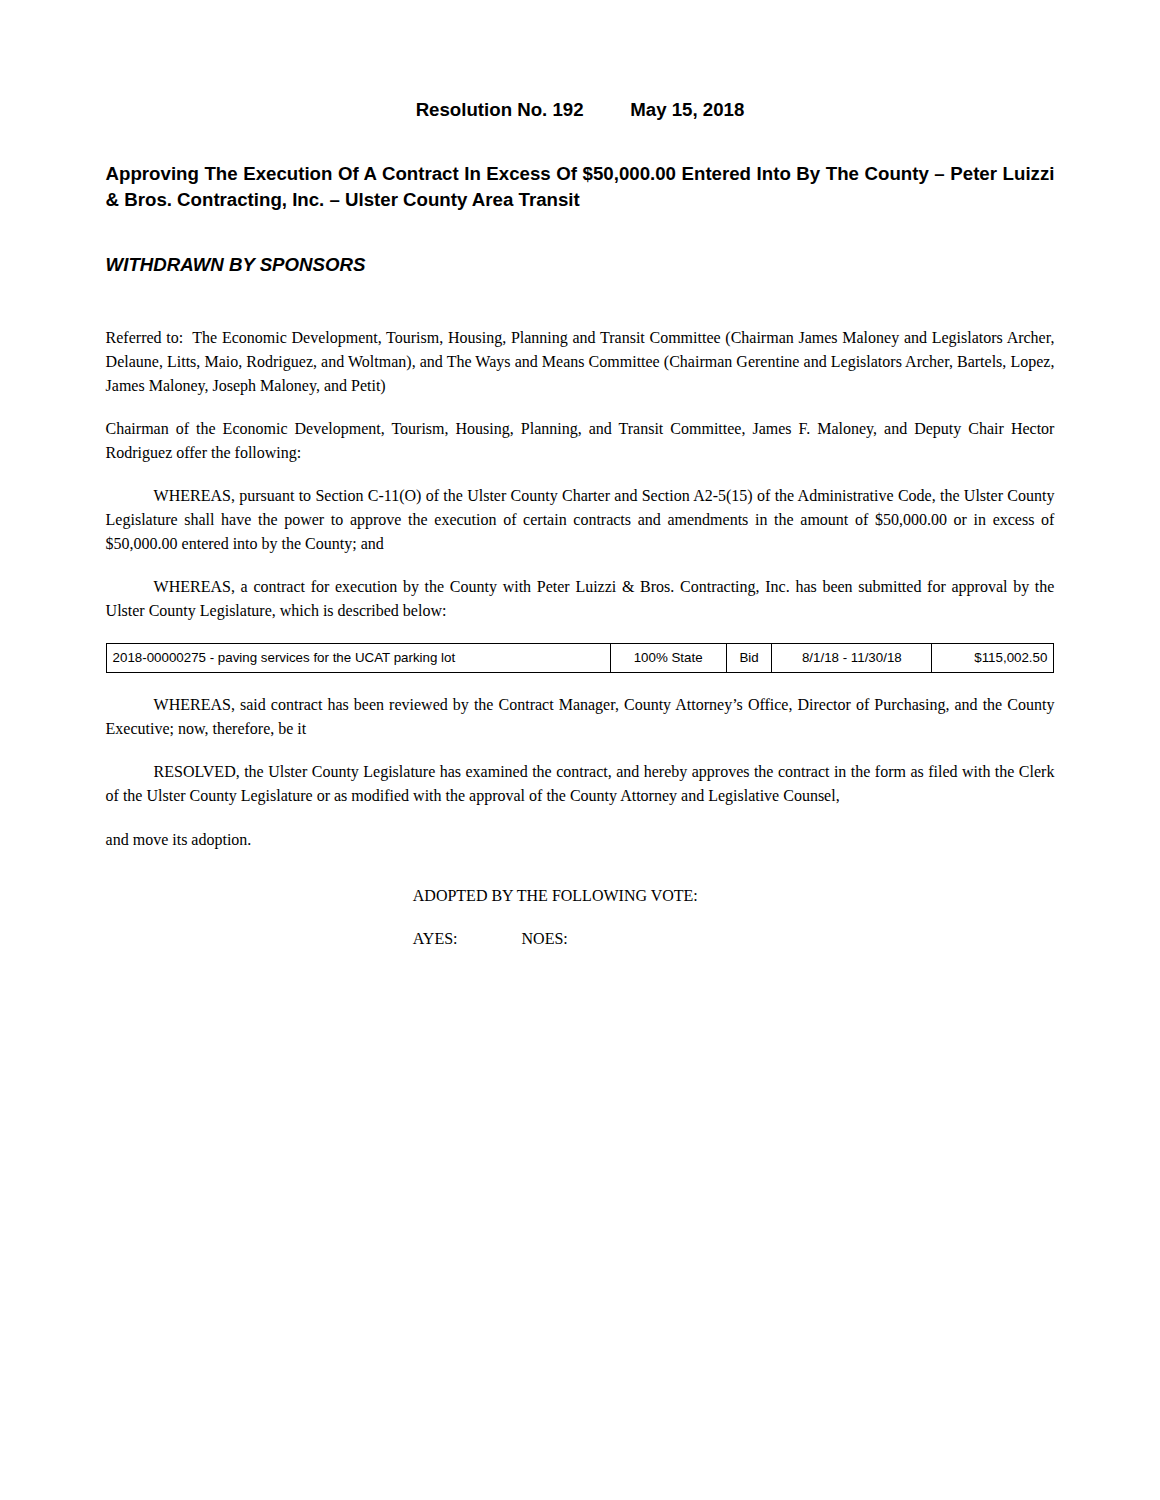Resolution No. 192 May 15, 2018
Approving The Execution Of A Contract In Excess Of $50,000.00 Entered Into By The County – Peter Luizzi & Bros. Contracting, Inc. – Ulster County Area Transit
WITHDRAWN BY SPONSORS
Referred to: The Economic Development, Tourism, Housing, Planning and Transit Committee (Chairman James Maloney and Legislators Archer, Delaune, Litts, Maio, Rodriguez, and Woltman), and The Ways and Means Committee (Chairman Gerentine and Legislators Archer, Bartels, Lopez, James Maloney, Joseph Maloney, and Petit)
Chairman of the Economic Development, Tourism, Housing, Planning, and Transit Committee, James F. Maloney, and Deputy Chair Hector Rodriguez offer the following:
WHEREAS, pursuant to Section C-11(O) of the Ulster County Charter and Section A2-5(15) of the Administrative Code, the Ulster County Legislature shall have the power to approve the execution of certain contracts and amendments in the amount of $50,000.00 or in excess of $50,000.00 entered into by the County; and
WHEREAS, a contract for execution by the County with Peter Luizzi & Bros. Contracting, Inc. has been submitted for approval by the Ulster County Legislature, which is described below:
| 2018-00000275 - paving services for the UCAT parking lot | 100% State | Bid | 8/1/18 - 11/30/18 | $115,002.50 |
WHEREAS, said contract has been reviewed by the Contract Manager, County Attorney’s Office, Director of Purchasing, and the County Executive; now, therefore, be it
RESOLVED, the Ulster County Legislature has examined the contract, and hereby approves the contract in the form as filed with the Clerk of the Ulster County Legislature or as modified with the approval of the County Attorney and Legislative Counsel,
and move its adoption.
ADOPTED BY THE FOLLOWING VOTE:
AYES: NOES: